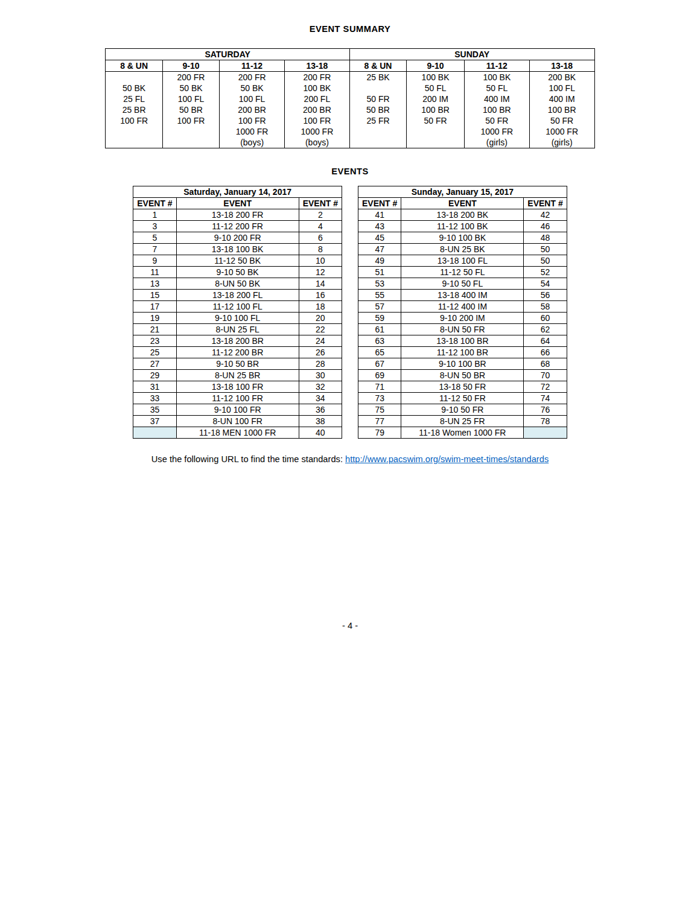EVENT SUMMARY
| SATURDAY | SUNDAY |
| --- | --- |
| 8 & UN | 9-10 | 11-12 | 13-18 | 8 & UN | 9-10 | 11-12 | 13-18 |
| | 200 FR | 200 FR | 200 FR | 25 BK | 100 BK | 100 BK | 200 BK |
| 50 BK | 50 BK | 50 BK | 100 BK | | 50 FL | 50 FL | 100 FL |
| 25 FL | 100 FL | 100 FL | 200 FL | 50 FR | 200 IM | 400 IM | 400 IM |
| 25 BR | 50 BR | 200 BR | 200 BR | 50 BR | 100 BR | 100 BR | 100 BR |
| 100 FR | 100 FR | 100 FR | 100 FR | 25 FR | 50 FR | 50 FR | 50 FR |
| | | 1000 FR | 1000 FR | | | 1000 FR | 1000 FR |
| | | (boys) | (boys) | | | (girls) | (girls) |
EVENTS
| Saturday, January 14, 2017 |
| --- |
| EVENT # | EVENT | EVENT # |
| 1 | 13-18 200 FR | 2 |
| 3 | 11-12 200 FR | 4 |
| 5 | 9-10 200 FR | 6 |
| 7 | 13-18 100 BK | 8 |
| 9 | 11-12 50 BK | 10 |
| 11 | 9-10 50 BK | 12 |
| 13 | 8-UN 50 BK | 14 |
| 15 | 13-18 200 FL | 16 |
| 17 | 11-12 100 FL | 18 |
| 19 | 9-10 100 FL | 20 |
| 21 | 8-UN 25 FL | 22 |
| 23 | 13-18 200 BR | 24 |
| 25 | 11-12 200 BR | 26 |
| 27 | 9-10 50 BR | 28 |
| 29 | 8-UN 25 BR | 30 |
| 31 | 13-18 100 FR | 32 |
| 33 | 11-12 100 FR | 34 |
| 35 | 9-10 100 FR | 36 |
| 37 | 8-UN 100 FR | 38 |
| | 11-18 MEN 1000 FR | 40 |
| Sunday, January 15, 2017 |
| --- |
| EVENT # | EVENT | EVENT # |
| 41 | 13-18 200 BK | 42 |
| 43 | 11-12 100 BK | 46 |
| 45 | 9-10 100 BK | 48 |
| 47 | 8-UN 25 BK | 50 |
| 49 | 13-18 100 FL | 50 |
| 51 | 11-12 50 FL | 52 |
| 53 | 9-10 50 FL | 54 |
| 55 | 13-18 400 IM | 56 |
| 57 | 11-12 400 IM | 58 |
| 59 | 9-10 200 IM | 60 |
| 61 | 8-UN 50 FR | 62 |
| 63 | 13-18 100 BR | 64 |
| 65 | 11-12 100 BR | 66 |
| 67 | 9-10 100 BR | 68 |
| 69 | 8-UN 50 BR | 70 |
| 71 | 13-18 50 FR | 72 |
| 73 | 11-12 50 FR | 74 |
| 75 | 9-10 50 FR | 76 |
| 77 | 8-UN 25 FR | 78 |
| 79 | 11-18 Women 1000 FR | |
Use the following URL to find the time standards: http://www.pacswim.org/swim-meet-times/standards
- 4 -